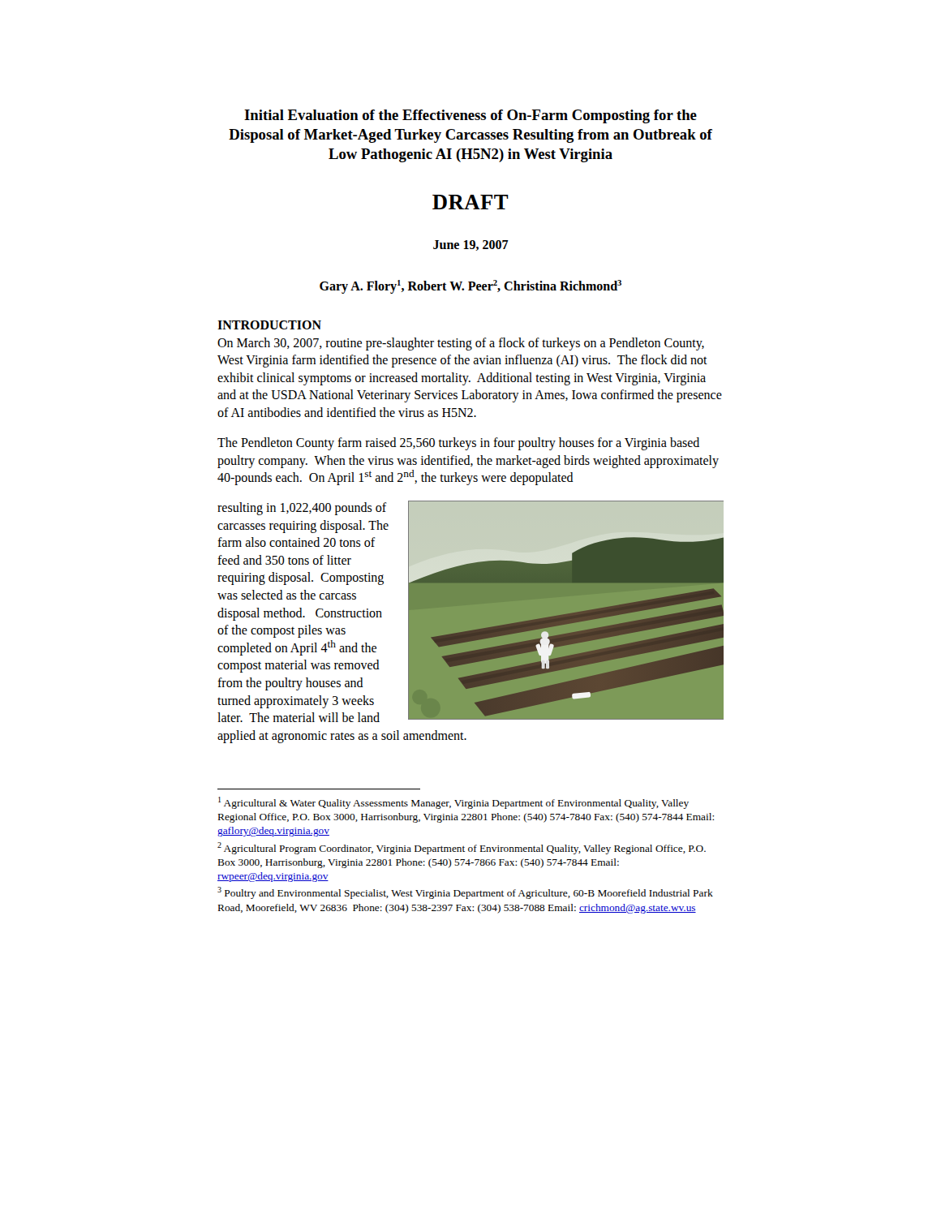Initial Evaluation of the Effectiveness of On-Farm Composting for the Disposal of Market-Aged Turkey Carcasses Resulting from an Outbreak of Low Pathogenic AI (H5N2) in West Virginia
DRAFT
June 19, 2007
Gary A. Flory1, Robert W. Peer2, Christina Richmond3
Introduction
On March 30, 2007, routine pre-slaughter testing of a flock of turkeys on a Pendleton County, West Virginia farm identified the presence of the avian influenza (AI) virus. The flock did not exhibit clinical symptoms or increased mortality. Additional testing in West Virginia, Virginia and at the USDA National Veterinary Services Laboratory in Ames, Iowa confirmed the presence of AI antibodies and identified the virus as H5N2.
The Pendleton County farm raised 25,560 turkeys in four poultry houses for a Virginia based poultry company. When the virus was identified, the market-aged birds weighted approximately 40-pounds each. On April 1st and 2nd, the turkeys were depopulated
resulting in 1,022,400 pounds of carcasses requiring disposal. The farm also contained 20 tons of feed and 350 tons of litter requiring disposal. Composting was selected as the carcass disposal method. Construction of the compost piles was completed on April 4th and the compost material was removed from the poultry houses and turned approximately 3 weeks later. The material will be land applied at agronomic rates as a soil amendment.
1 Agricultural & Water Quality Assessments Manager, Virginia Department of Environmental Quality, Valley Regional Office, P.O. Box 3000, Harrisonburg, Virginia 22801 Phone: (540) 574-7840 Fax: (540) 574-7844 Email: gaflory@deq.virginia.gov
2 Agricultural Program Coordinator, Virginia Department of Environmental Quality, Valley Regional Office, P.O. Box 3000, Harrisonburg, Virginia 22801 Phone: (540) 574-7866 Fax: (540) 574-7844 Email: rwpeer@deq.virginia.gov
3 Poultry and Environmental Specialist, West Virginia Department of Agriculture, 60-B Moorefield Industrial Park Road, Moorefield, WV 26836 Phone: (304) 538-2397 Fax: (304) 538-7088 Email: crichmond@ag.state.wv.us